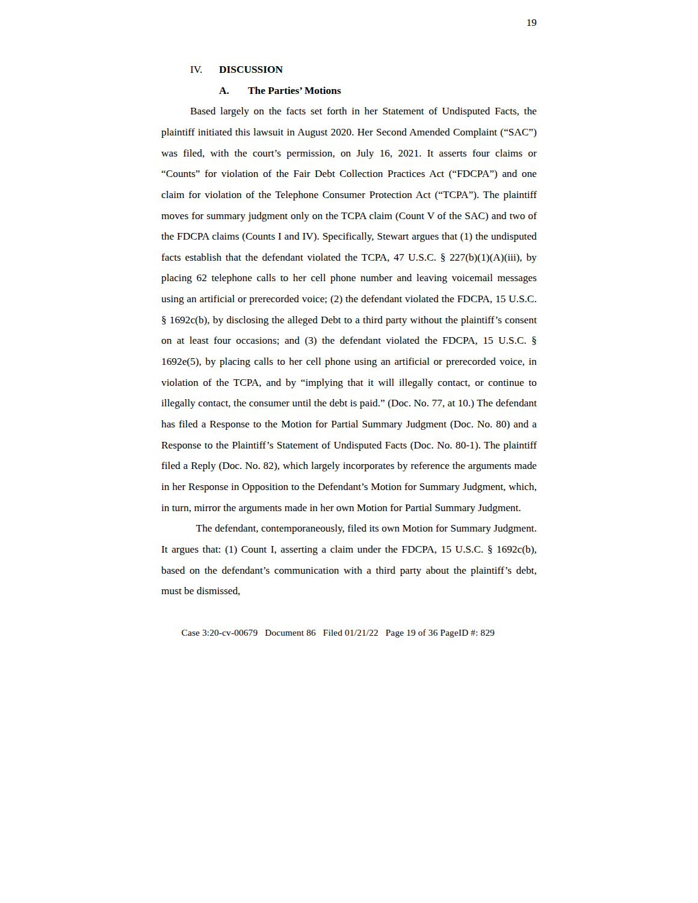19
IV. DISCUSSION
A. The Parties’ Motions
Based largely on the facts set forth in her Statement of Undisputed Facts, the plaintiff initiated this lawsuit in August 2020. Her Second Amended Complaint (“SAC”) was filed, with the court’s permission, on July 16, 2021. It asserts four claims or “Counts” for violation of the Fair Debt Collection Practices Act (“FDCPA”) and one claim for violation of the Telephone Consumer Protection Act (“TCPA”). The plaintiff moves for summary judgment only on the TCPA claim (Count V of the SAC) and two of the FDCPA claims (Counts I and IV). Specifically, Stewart argues that (1) the undisputed facts establish that the defendant violated the TCPA, 47 U.S.C. § 227(b)(1)(A)(iii), by placing 62 telephone calls to her cell phone number and leaving voicemail messages using an artificial or prerecorded voice; (2) the defendant violated the FDCPA, 15 U.S.C. § 1692c(b), by disclosing the alleged Debt to a third party without the plaintiff’s consent on at least four occasions; and (3) the defendant violated the FDCPA, 15 U.S.C. § 1692e(5), by placing calls to her cell phone using an artificial or prerecorded voice, in violation of the TCPA, and by “implying that it will illegally contact, or continue to illegally contact, the consumer until the debt is paid.” (Doc. No. 77, at 10.) The defendant has filed a Response to the Motion for Partial Summary Judgment (Doc. No. 80) and a Response to the Plaintiff’s Statement of Undisputed Facts (Doc. No. 80-1). The plaintiff filed a Reply (Doc. No. 82), which largely incorporates by reference the arguments made in her Response in Opposition to the Defendant’s Motion for Summary Judgment, which, in turn, mirror the arguments made in her own Motion for Partial Summary Judgment.
The defendant, contemporaneously, filed its own Motion for Summary Judgment. It argues that: (1) Count I, asserting a claim under the FDCPA, 15 U.S.C. § 1692c(b), based on the defendant’s communication with a third party about the plaintiff’s debt, must be dismissed,
Case 3:20-cv-00679 Document 86 Filed 01/21/22 Page 19 of 36 PageID #: 829